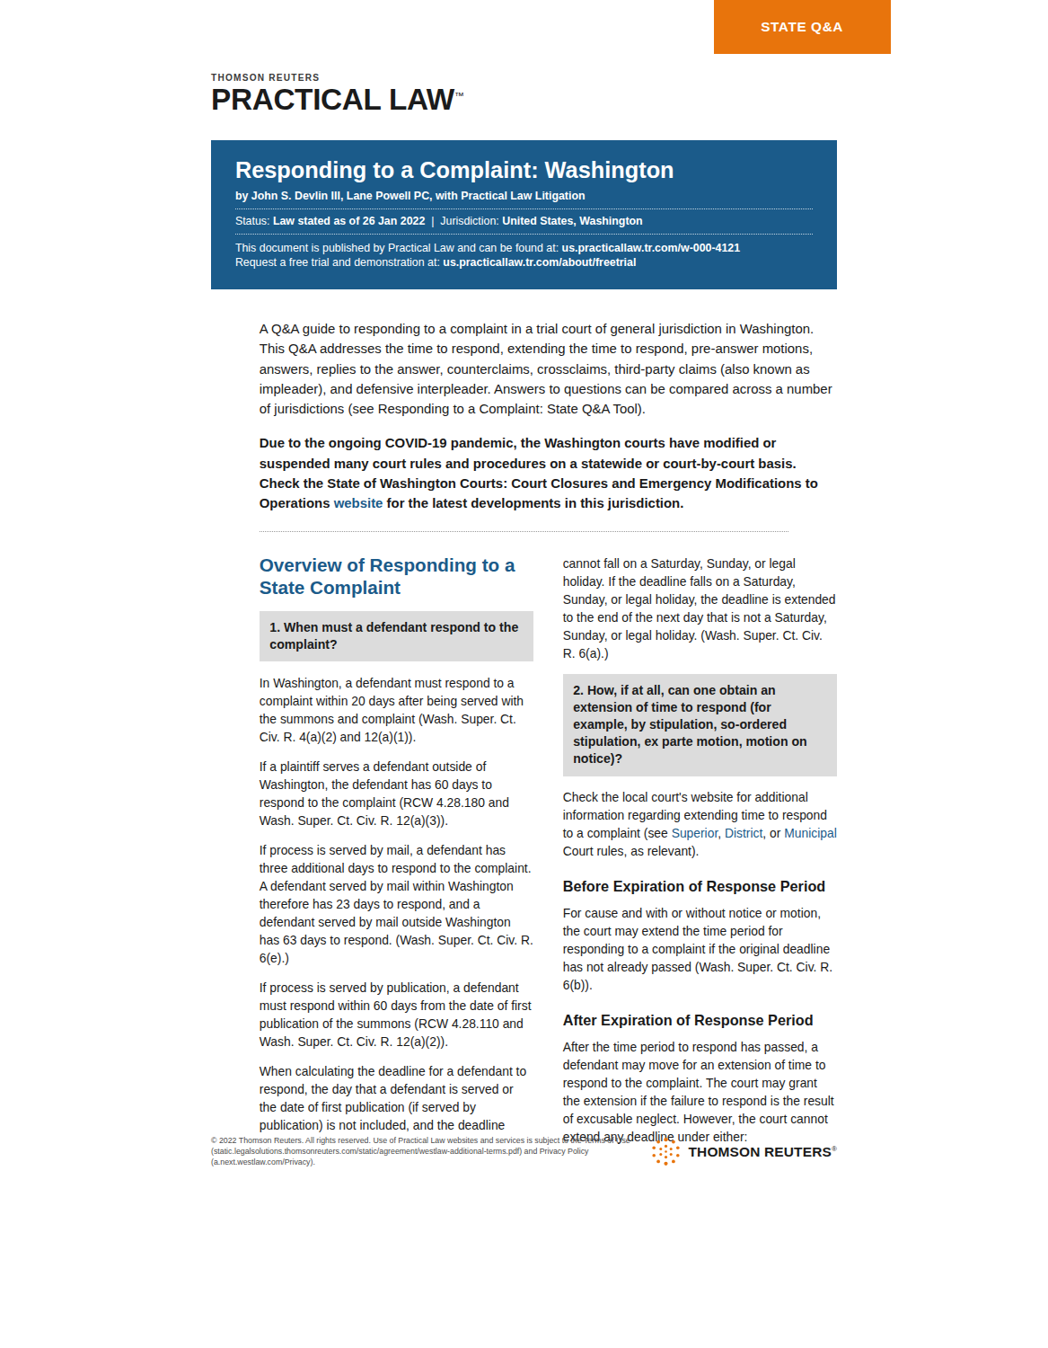STATE Q&A
THOMSON REUTERS
PRACTICAL LAW™
Responding to a Complaint: Washington
by John S. Devlin III, Lane Powell PC, with Practical Law Litigation
Status: Law stated as of 26 Jan 2022 | Jurisdiction: United States, Washington
This document is published by Practical Law and can be found at: us.practicallaw.tr.com/w-000-4121
Request a free trial and demonstration at: us.practicallaw.tr.com/about/freetrial
A Q&A guide to responding to a complaint in a trial court of general jurisdiction in Washington. This Q&A addresses the time to respond, extending the time to respond, pre-answer motions, answers, replies to the answer, counterclaims, crossclaims, third-party claims (also known as impleader), and defensive interpleader. Answers to questions can be compared across a number of jurisdictions (see Responding to a Complaint: State Q&A Tool).
Due to the ongoing COVID-19 pandemic, the Washington courts have modified or suspended many court rules and procedures on a statewide or court-by-court basis. Check the State of Washington Courts: Court Closures and Emergency Modifications to Operations website for the latest developments in this jurisdiction.
Overview of Responding to a State Complaint
1. When must a defendant respond to the complaint?
In Washington, a defendant must respond to a complaint within 20 days after being served with the summons and complaint (Wash. Super. Ct. Civ. R. 4(a)(2) and 12(a)(1)).
If a plaintiff serves a defendant outside of Washington, the defendant has 60 days to respond to the complaint (RCW 4.28.180 and Wash. Super. Ct. Civ. R. 12(a)(3)).
If process is served by mail, a defendant has three additional days to respond to the complaint. A defendant served by mail within Washington therefore has 23 days to respond, and a defendant served by mail outside Washington has 63 days to respond. (Wash. Super. Ct. Civ. R. 6(e).)
If process is served by publication, a defendant must respond within 60 days from the date of first publication of the summons (RCW 4.28.110 and Wash. Super. Ct. Civ. R. 12(a)(2)).
When calculating the deadline for a defendant to respond, the day that a defendant is served or the date of first publication (if served by publication) is not included, and the deadline cannot fall on a Saturday, Sunday, or legal holiday. If the deadline falls on a Saturday, Sunday, or legal holiday, the deadline is extended to the end of the next day that is not a Saturday, Sunday, or legal holiday. (Wash. Super. Ct. Civ. R. 6(a).)
2. How, if at all, can one obtain an extension of time to respond (for example, by stipulation, so-ordered stipulation, ex parte motion, motion on notice)?
Check the local court's website for additional information regarding extending time to respond to a complaint (see Superior, District, or Municipal Court rules, as relevant).
Before Expiration of Response Period
For cause and with or without notice or motion, the court may extend the time period for responding to a complaint if the original deadline has not already passed (Wash. Super. Ct. Civ. R. 6(b)).
After Expiration of Response Period
After the time period to respond has passed, a defendant may move for an extension of time to respond to the complaint. The court may grant the extension if the failure to respond is the result of excusable neglect. However, the court cannot extend any deadline under either:
© 2022 Thomson Reuters. All rights reserved. Use of Practical Law websites and services is subject to the Terms of Use
(static.legalsolutions.thomsonreuters.com/static/agreement/westlaw-additional-terms.pdf) and Privacy Policy (a.next.westlaw.com/Privacy).
THOMSON REUTERS®